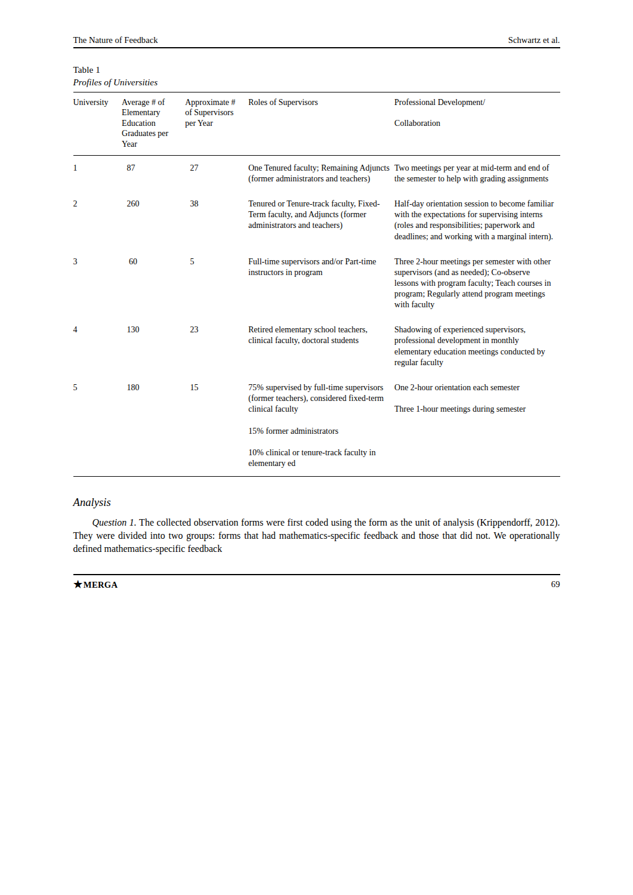The Nature of Feedback Schwartz et al.
Table 1 Profiles of Universities
| University | Average # of Elementary Education Graduates per Year | Approximate # of Supervisors per Year | Roles of Supervisors | Professional Development/ Collaboration |
| --- | --- | --- | --- | --- |
| 1 | 87 | 27 | One Tenured faculty; Remaining Adjuncts (former administrators and teachers) | Two meetings per year at mid-term and end of the semester to help with grading assignments |
| 2 | 260 | 38 | Tenured or Tenure-track faculty, Fixed-Term faculty, and Adjuncts (former administrators and teachers) | Half-day orientation session to become familiar with the expectations for supervising interns (roles and responsibilities; paperwork and deadlines; and working with a marginal intern). |
| 3 | 60 | 5 | Full-time supervisors and/or Part-time instructors in program | Three 2-hour meetings per semester with other supervisors (and as needed); Co-observe lessons with program faculty; Teach courses in program; Regularly attend program meetings with faculty |
| 4 | 130 | 23 | Retired elementary school teachers, clinical faculty, doctoral students | Shadowing of experienced supervisors, professional development in monthly elementary education meetings conducted by regular faculty |
| 5 | 180 | 15 | 75% supervised by full-time supervisors (former teachers), considered fixed-term clinical faculty 15% former administrators 10% clinical or tenure-track faculty in elementary ed | One 2-hour orientation each semester Three 1-hour meetings during semester |
Analysis
Question 1. The collected observation forms were first coded using the form as the unit of analysis (Krippendorff, 2012). They were divided into two groups: forms that had mathematics-specific feedback and those that did not. We operationally defined mathematics-specific feedback
★MERGA 69